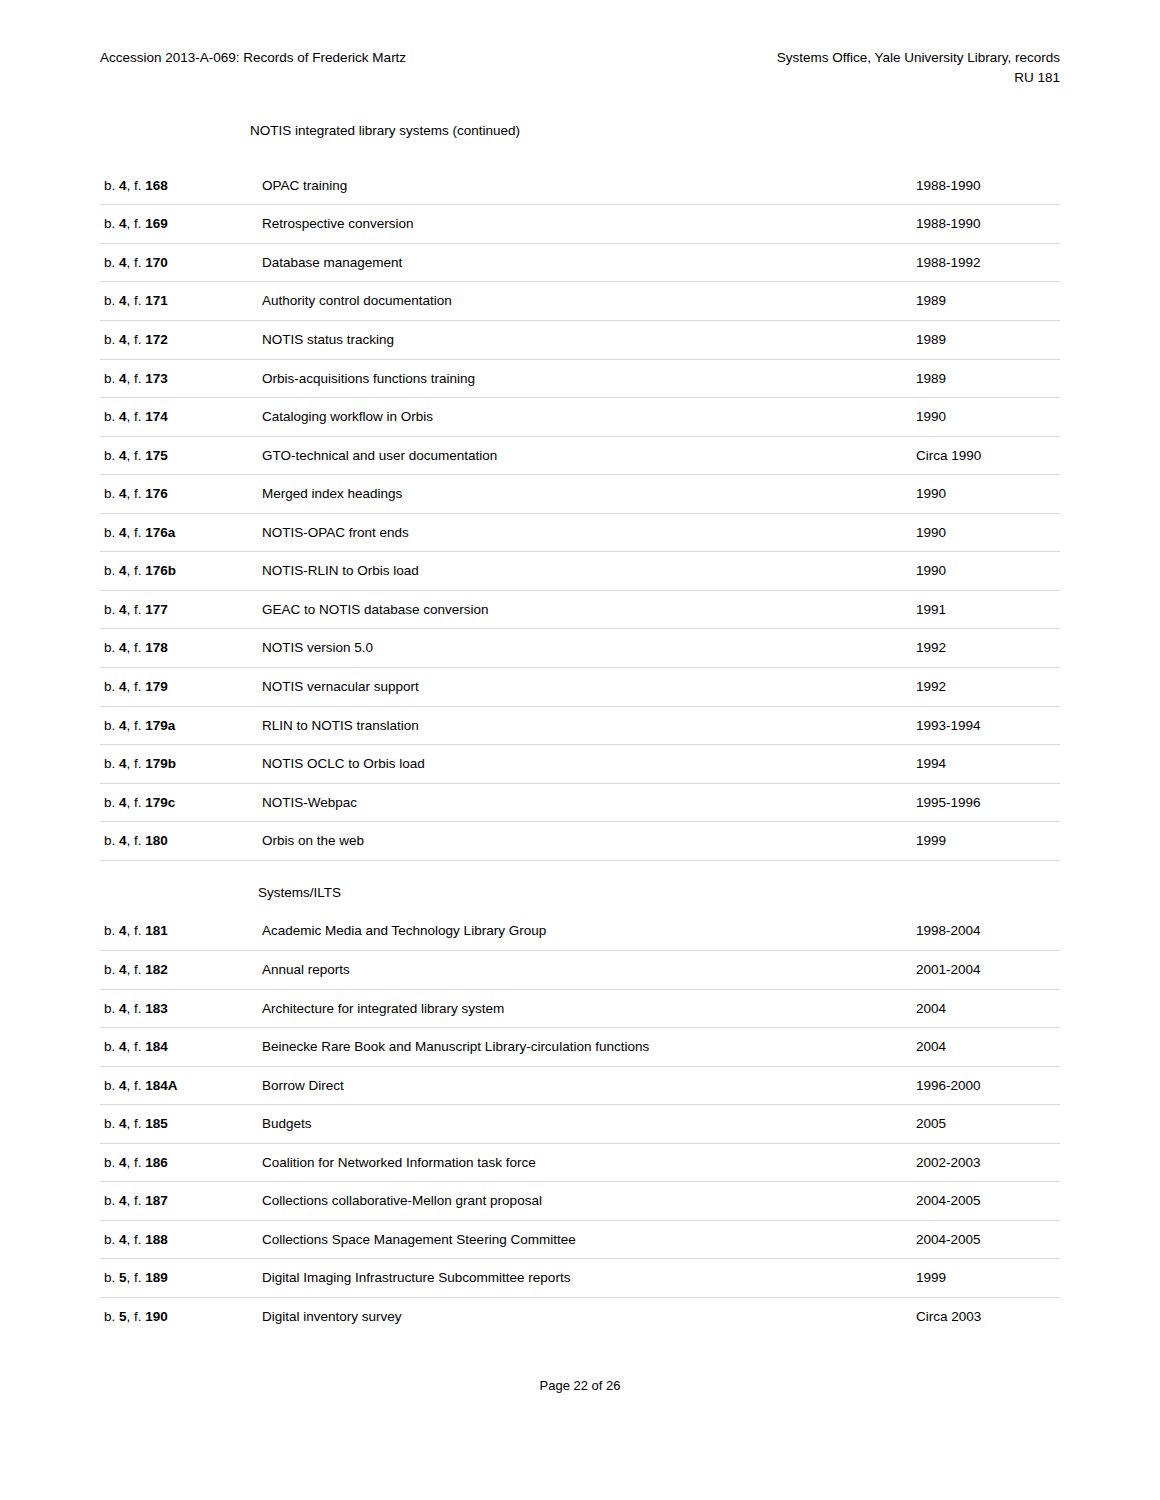Accession 2013-A-069: Records of Frederick Martz
Systems Office, Yale University Library, records
RU 181
NOTIS integrated library systems (continued)
| b. 4 , f. 168 | OPAC training | 1988-1990 |
| b. 4 , f. 169 | Retrospective conversion | 1988-1990 |
| b. 4 , f. 170 | Database management | 1988-1992 |
| b. 4 , f. 171 | Authority control documentation | 1989 |
| b. 4 , f. 172 | NOTIS status tracking | 1989 |
| b. 4 , f. 173 | Orbis-acquisitions functions training | 1989 |
| b. 4 , f. 174 | Cataloging workflow in Orbis | 1990 |
| b. 4 , f. 175 | GTO-technical and user documentation | Circa 1990 |
| b. 4 , f. 176 | Merged index headings | 1990 |
| b. 4 , f. 176a | NOTIS-OPAC front ends | 1990 |
| b. 4 , f. 176b | NOTIS-RLIN to Orbis load | 1990 |
| b. 4 , f. 177 | GEAC to NOTIS database conversion | 1991 |
| b. 4 , f. 178 | NOTIS version 5.0 | 1992 |
| b. 4 , f. 179 | NOTIS vernacular support | 1992 |
| b. 4 , f. 179a | RLIN to NOTIS translation | 1993-1994 |
| b. 4 , f. 179b | NOTIS OCLC to Orbis load | 1994 |
| b. 4 , f. 179c | NOTIS-Webpac | 1995-1996 |
| b. 4 , f. 180 | Orbis on the web | 1999 |
| | Systems/ILTS |
| b. 4 , f. 181 | Academic Media and Technology Library Group | 1998-2004 |
| b. 4 , f. 182 | Annual reports | 2001-2004 |
| b. 4 , f. 183 | Architecture for integrated library system | 2004 |
| b. 4 , f. 184 | Beinecke Rare Book and Manuscript Library-circulation functions | 2004 |
| b. 4 , f. 184A | Borrow Direct | 1996-2000 |
| b. 4 , f. 185 | Budgets | 2005 |
| b. 4 , f. 186 | Coalition for Networked Information task force | 2002-2003 |
| b. 4 , f. 187 | Collections collaborative-Mellon grant proposal | 2004-2005 |
| b. 4 , f. 188 | Collections Space Management Steering Committee | 2004-2005 |
| b. 5 , f. 189 | Digital Imaging Infrastructure Subcommittee reports | 1999 |
| b. 5 , f. 190 | Digital inventory survey | Circa 2003 |
Page 22 of 26